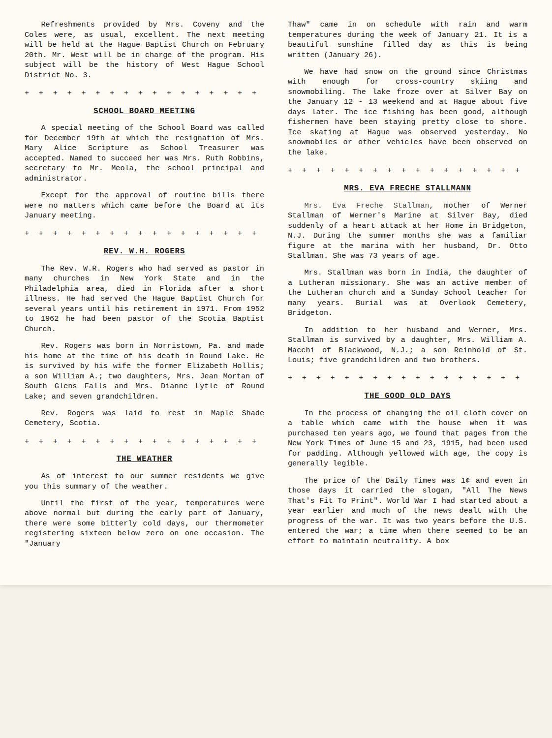Refreshments provided by Mrs. Coveny and the Coles were, as usual, excellent. The next meeting will be held at the Hague Baptist Church on February 20th. Mr. West will be in charge of the program. His subject will be the history of West Hague School District No. 3.
+ + + + + + + + + + + + + + + + + + + +
School Board Meeting
A special meeting of the School Board was called for December 19th at which the resignation of Mrs. Mary Alice Scripture as School Treasurer was accepted. Named to succeed her was Mrs. Ruth Robbins, secretary to Mr. Meola, the school principal and administrator.
Except for the approval of routine bills there were no matters which came before the Board at its January meeting.
+ + + + + + + + + + + + + + + + + + + +
Rev. W.H. Rogers
The Rev. W.R. Rogers who had served as pastor in many churches in New York State and in the Philadelphia area, died in Florida after a short illness. He had served the Hague Baptist Church for several years until his retirement in 1971. From 1952 to 1962 he had been pastor of the Scotia Baptist Church.
Rev. Rogers was born in Norristown, Pa. and made his home at the time of his death in Round Lake. He is survived by his wife the former Elizabeth Hollis; a son William A.; two daughters, Mrs. Jean Mortan of South Glens Falls and Mrs. Dianne Lytle of Round Lake; and seven grandchildren.
Rev. Rogers was laid to rest in Maple Shade Cemetery, Scotia.
+ + + + + + + + + + + + + + + + + + + +
The Weather
As of interest to our summer residents we give you this summary of the weather.
Until the first of the year, temperatures were above normal but during the early part of January, there were some bitterly cold days, our thermometer registering sixteen below zero on one occasion. The "January
Thaw" came in on schedule with rain and warm temperatures during the week of January 21. It is a beautiful sunshine filled day as this is being written (January 26).
We have had snow on the ground since Christmas with enough for cross-country skiing and snowmobiling. The lake froze over at Silver Bay on the January 12 - 13 weekend and at Hague about five days later. The ice fishing has been good, although fishermen have been staying pretty close to shore. Ice skating at Hague was observed yesterday. No snowmobiles or other vehicles have been observed on the lake.
+ + + + + + + + + + + + + + + + + + + +
Mrs. Eva Freche Stallmann
Mrs. Eva Freche Stallman, mother of Werner Stallman of Werner's Marine at Silver Bay, died suddenly of a heart attack at her Home in Bridgeton, N.J. During the summer months she was a familiar figure at the marina with her husband, Dr. Otto Stallman. She was 73 years of age.
Mrs. Stallman was born in India, the daughter of a Lutheran missionary. She was an active member of the Lutheran church and a Sunday School teacher for many years. Burial was at Overlook Cemetery, Bridgeton.
In addition to her husband and Werner, Mrs. Stallman is survived by a daughter, Mrs. William A. Macchi of Blackwood, N.J.; a son Reinhold of St. Louis; five grandchildren and two brothers.
+ + + + + + + + + + + + + + + + + + + +
The Good Old Days
In the process of changing the oil cloth cover on a table which came with the house when it was purchased ten years ago, we found that pages from the New York Times of June 15 and 23, 1915, had been used for padding. Although yellowed with age, the copy is generally legible.
The price of the Daily Times was 1¢ and even in those days it carried the slogan, "All The News That's Fit To Print". World War I had started about a year earlier and much of the news dealt with the progress of the war. It was two years before the U.S. entered the war; a time when there seemed to be an effort to maintain neutrality. A box